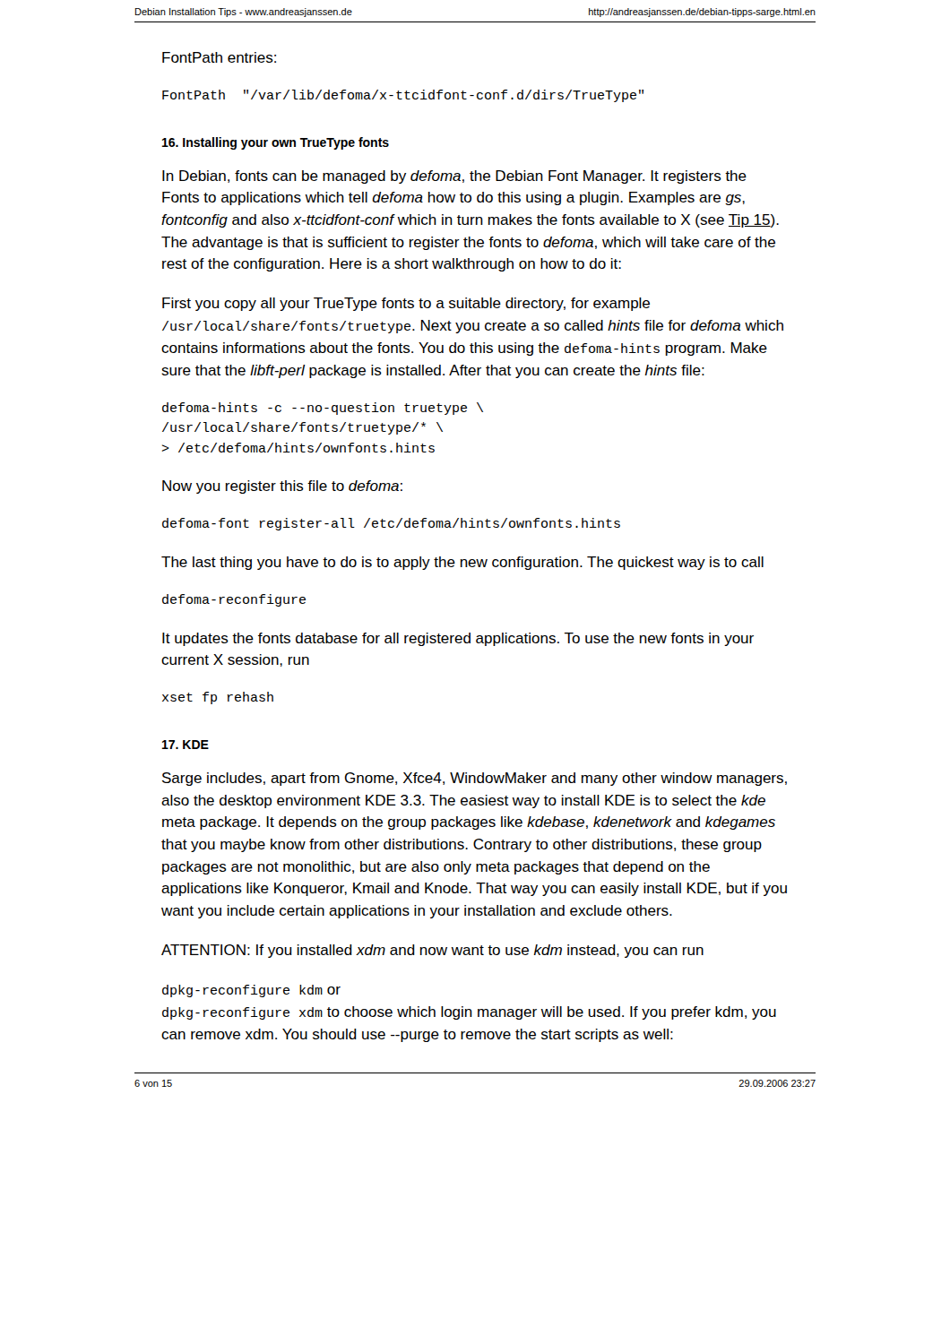Debian Installation Tips - www.andreasjanssen.de http://andreasjanssen.de/debian-tipps-sarge.html.en
FontPath entries:
FontPath  "/var/lib/defoma/x-ttcidfont-conf.d/dirs/TrueType"
16. Installing your own TrueType fonts
In Debian, fonts can be managed by defoma, the Debian Font Manager. It registers the Fonts to applications which tell defoma how to do this using a plugin. Examples are gs, fontconfig and also x-ttcidfont-conf which in turn makes the fonts available to X (see Tip 15). The advantage is that is sufficient to register the fonts to defoma, which will take care of the rest of the configuration. Here is a short walkthrough on how to do it:
First you copy all your TrueType fonts to a suitable directory, for example /usr/local/share/fonts/truetype. Next you create a so called hints file for defoma which contains informations about the fonts. You do this using the defoma-hints program. Make sure that the libft-perl package is installed. After that you can create the hints file:
defoma-hints -c --no-question truetype \
/usr/local/share/fonts/truetype/* \
> /etc/defoma/hints/ownfonts.hints
Now you register this file to defoma:
defoma-font register-all /etc/defoma/hints/ownfonts.hints
The last thing you have to do is to apply the new configuration. The quickest way is to call
defoma-reconfigure
It updates the fonts database for all registered applications. To use the new fonts in your current X session, run
xset fp rehash
17. KDE
Sarge includes, apart from Gnome, Xfce4, WindowMaker and many other window managers, also the desktop environment KDE 3.3. The easiest way to install KDE is to select the kde meta package. It depends on the group packages like kdebase, kdenetwork and kdegames that you maybe know from other distributions. Contrary to other distributions, these group packages are not monolithic, but are also only meta packages that depend on the applications like Konqueror, Kmail and Knode. That way you can easily install KDE, but if you want you include certain applications in your installation and exclude others.
ATTENTION: If you installed xdm and now want to use kdm instead, you can run
dpkg-reconfigure kdm or
dpkg-reconfigure xdm to choose which login manager will be used. If you prefer kdm, you can remove xdm. You should use --purge to remove the start scripts as well:
6 von 15 29.09.2006 23:27